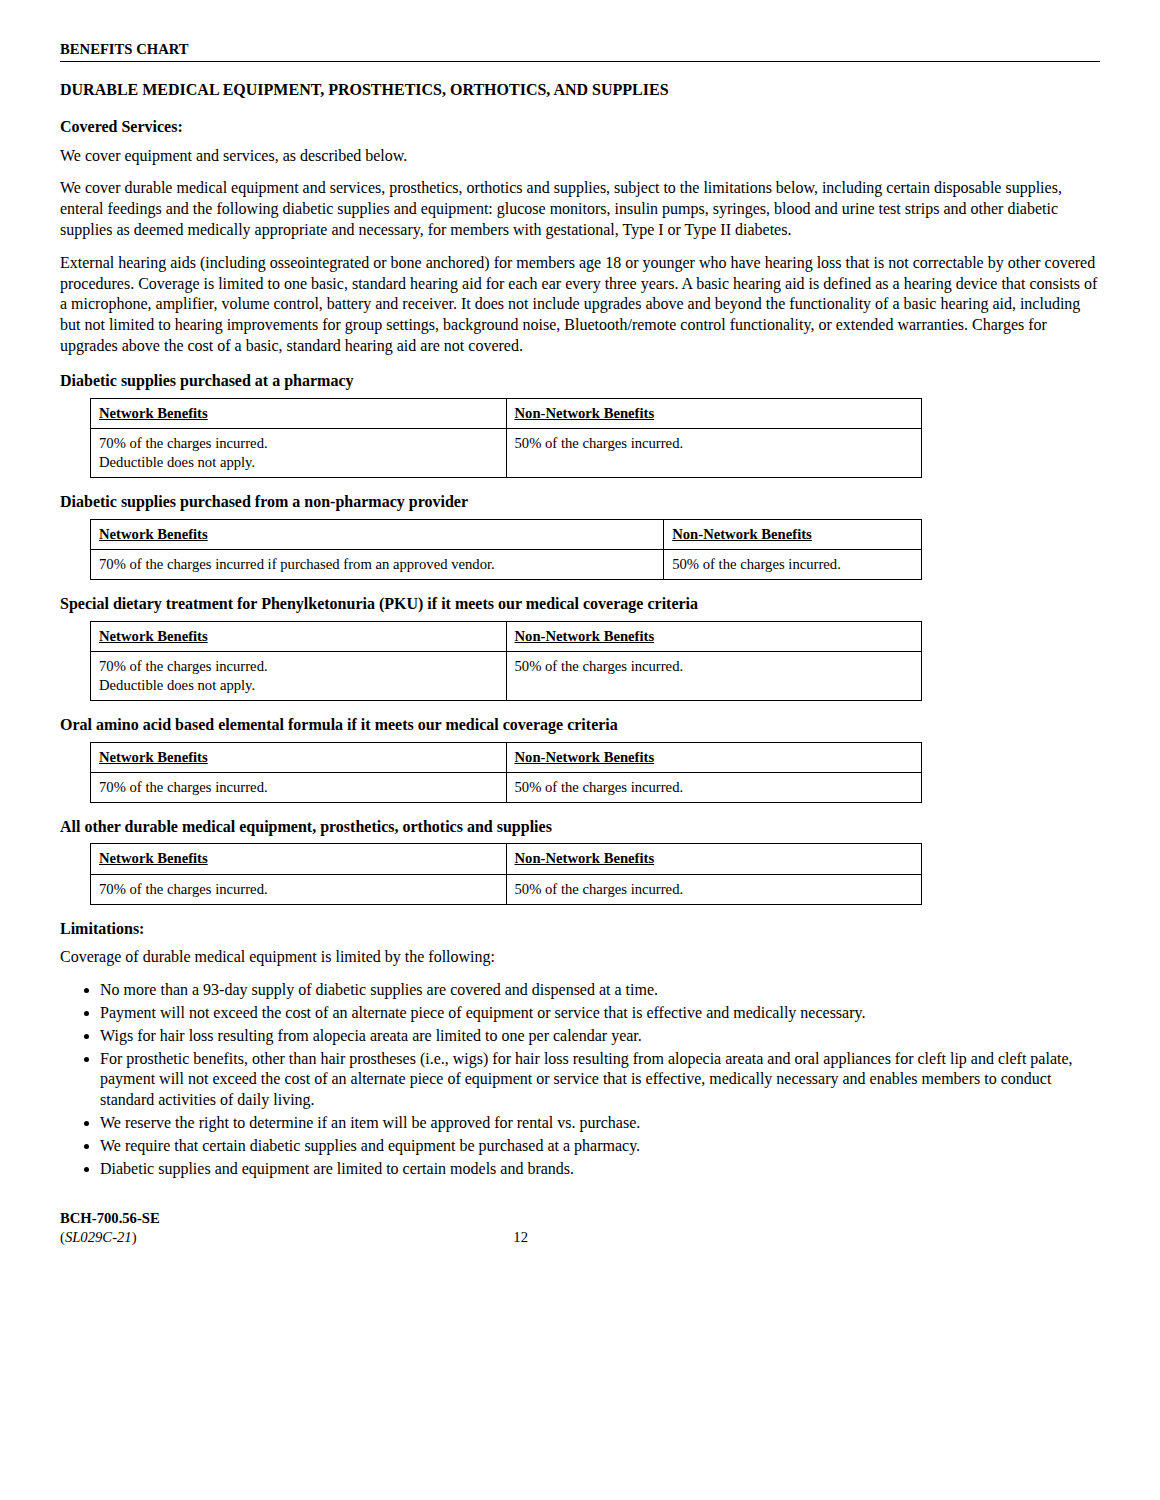BENEFITS CHART
DURABLE MEDICAL EQUIPMENT, PROSTHETICS, ORTHOTICS, AND SUPPLIES
Covered Services:
We cover equipment and services, as described below.
We cover durable medical equipment and services, prosthetics, orthotics and supplies, subject to the limitations below, including certain disposable supplies, enteral feedings and the following diabetic supplies and equipment: glucose monitors, insulin pumps, syringes, blood and urine test strips and other diabetic supplies as deemed medically appropriate and necessary, for members with gestational, Type I or Type II diabetes.
External hearing aids (including osseointegrated or bone anchored) for members age 18 or younger who have hearing loss that is not correctable by other covered procedures. Coverage is limited to one basic, standard hearing aid for each ear every three years. A basic hearing aid is defined as a hearing device that consists of a microphone, amplifier, volume control, battery and receiver. It does not include upgrades above and beyond the functionality of a basic hearing aid, including but not limited to hearing improvements for group settings, background noise, Bluetooth/remote control functionality, or extended warranties. Charges for upgrades above the cost of a basic, standard hearing aid are not covered.
Diabetic supplies purchased at a pharmacy
| Network Benefits | Non-Network Benefits |
| --- | --- |
| 70% of the charges incurred. Deductible does not apply. | 50% of the charges incurred. |
Diabetic supplies purchased from a non-pharmacy provider
| Network Benefits | Non-Network Benefits |
| --- | --- |
| 70% of the charges incurred if purchased from an approved vendor. | 50% of the charges incurred. |
Special dietary treatment for Phenylketonuria (PKU) if it meets our medical coverage criteria
| Network Benefits | Non-Network Benefits |
| --- | --- |
| 70% of the charges incurred. Deductible does not apply. | 50% of the charges incurred. |
Oral amino acid based elemental formula if it meets our medical coverage criteria
| Network Benefits | Non-Network Benefits |
| --- | --- |
| 70% of the charges incurred. | 50% of the charges incurred. |
All other durable medical equipment, prosthetics, orthotics and supplies
| Network Benefits | Non-Network Benefits |
| --- | --- |
| 70% of the charges incurred. | 50% of the charges incurred. |
Limitations:
Coverage of durable medical equipment is limited by the following:
No more than a 93-day supply of diabetic supplies are covered and dispensed at a time.
Payment will not exceed the cost of an alternate piece of equipment or service that is effective and medically necessary.
Wigs for hair loss resulting from alopecia areata are limited to one per calendar year.
For prosthetic benefits, other than hair prostheses (i.e., wigs) for hair loss resulting from alopecia areata and oral appliances for cleft lip and cleft palate, payment will not exceed the cost of an alternate piece of equipment or service that is effective, medically necessary and enables members to conduct standard activities of daily living.
We reserve the right to determine if an item will be approved for rental vs. purchase.
We require that certain diabetic supplies and equipment be purchased at a pharmacy.
Diabetic supplies and equipment are limited to certain models and brands.
BCH-700.56-SE
(SL029C-21) 12